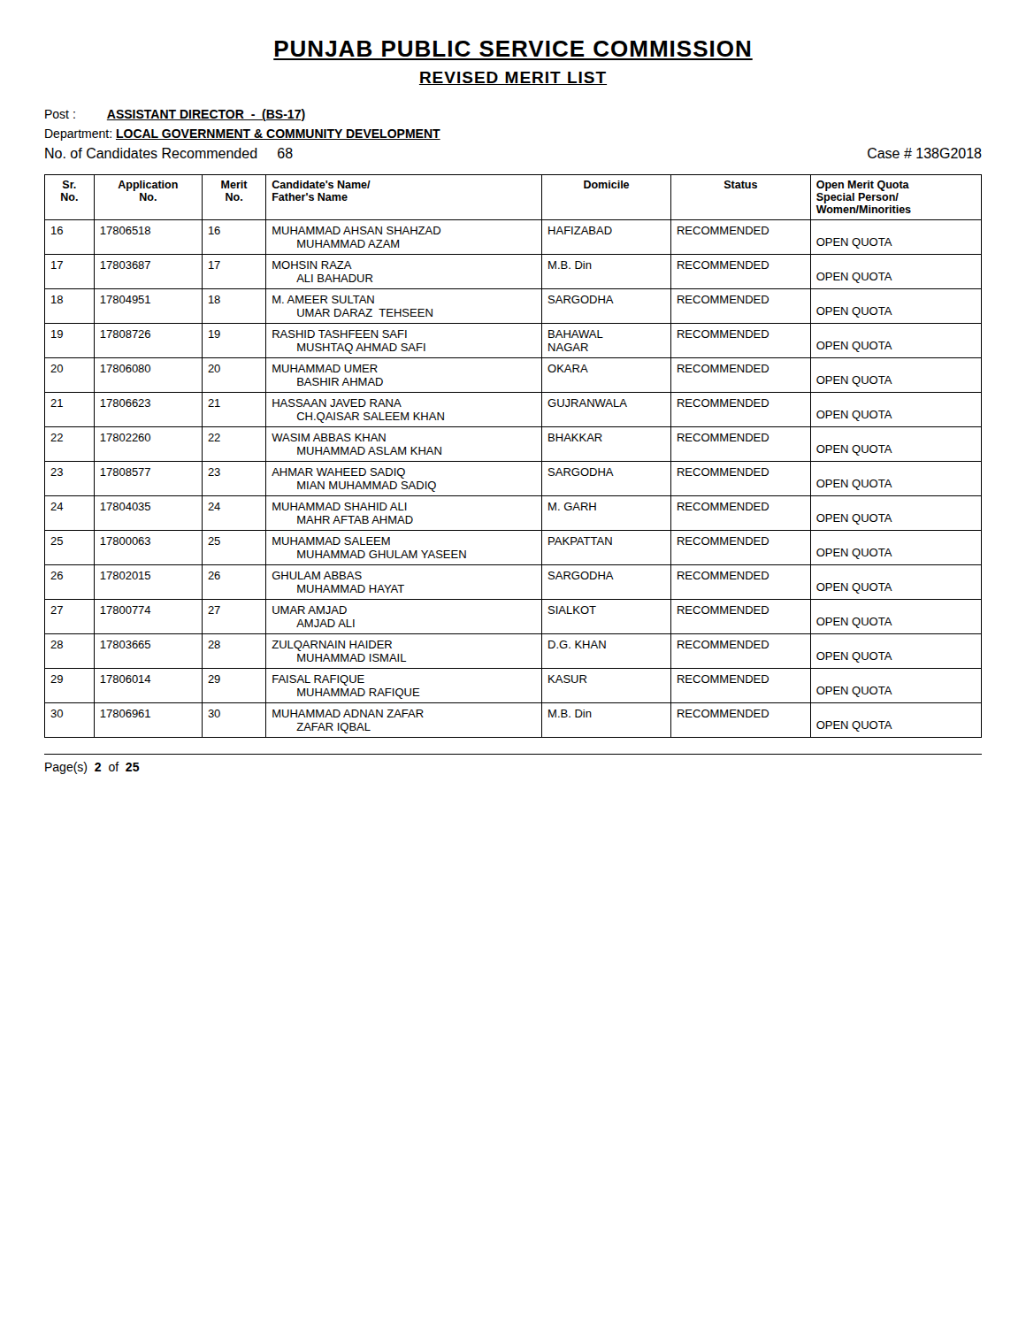PUNJAB PUBLIC SERVICE COMMISSION
REVISED MERIT LIST
Post : ASSISTANT DIRECTOR - (BS-17)
Department: LOCAL GOVERNMENT & COMMUNITY DEVELOPMENT
No. of Candidates Recommended 68
Case # 138G2018
| Sr. No. | Application No. | Merit No. | Candidate's Name/ Father's Name | Domicile | Status | Open Merit Quota Special Person/ Women/Minorities |
| --- | --- | --- | --- | --- | --- | --- |
| 16 | 17806518 | 16 | MUHAMMAD AHSAN SHAHZAD MUHAMMAD AZAM | HAFIZABAD | RECOMMENDED | OPEN QUOTA |
| 17 | 17803687 | 17 | MOHSIN RAZA ALI BAHADUR | M.B. Din | RECOMMENDED | OPEN QUOTA |
| 18 | 17804951 | 18 | M. AMEER SULTAN UMAR DARAZ TEHSEEN | SARGODHA | RECOMMENDED | OPEN QUOTA |
| 19 | 17808726 | 19 | RASHID TASHFEEN SAFI MUSHTAQ AHMAD SAFI | BAHAWAL NAGAR | RECOMMENDED | OPEN QUOTA |
| 20 | 17806080 | 20 | MUHAMMAD UMER BASHIR AHMAD | OKARA | RECOMMENDED | OPEN QUOTA |
| 21 | 17806623 | 21 | HASSAAN JAVED RANA CH.QAISAR SALEEM KHAN | GUJRANWALA | RECOMMENDED | OPEN QUOTA |
| 22 | 17802260 | 22 | WASIM ABBAS KHAN MUHAMMAD ASLAM KHAN | BHAKKAR | RECOMMENDED | OPEN QUOTA |
| 23 | 17808577 | 23 | AHMAR WAHEED SADIQ MIAN MUHAMMAD SADIQ | SARGODHA | RECOMMENDED | OPEN QUOTA |
| 24 | 17804035 | 24 | MUHAMMAD SHAHID ALI MAHR AFTAB AHMAD | M. GARH | RECOMMENDED | OPEN QUOTA |
| 25 | 17800063 | 25 | MUHAMMAD SALEEM MUHAMMAD GHULAM YASEEN | PAKPATTAN | RECOMMENDED | OPEN QUOTA |
| 26 | 17802015 | 26 | GHULAM ABBAS MUHAMMAD HAYAT | SARGODHA | RECOMMENDED | OPEN QUOTA |
| 27 | 17800774 | 27 | UMAR AMJAD AMJAD ALI | SIALKOT | RECOMMENDED | OPEN QUOTA |
| 28 | 17803665 | 28 | ZULQARNAIN HAIDER MUHAMMAD ISMAIL | D.G. KHAN | RECOMMENDED | OPEN QUOTA |
| 29 | 17806014 | 29 | FAISAL RAFIQUE MUHAMMAD RAFIQUE | KASUR | RECOMMENDED | OPEN QUOTA |
| 30 | 17806961 | 30 | MUHAMMAD ADNAN ZAFAR ZAFAR IQBAL | M.B. Din | RECOMMENDED | OPEN QUOTA |
Page(s) 2 of 25